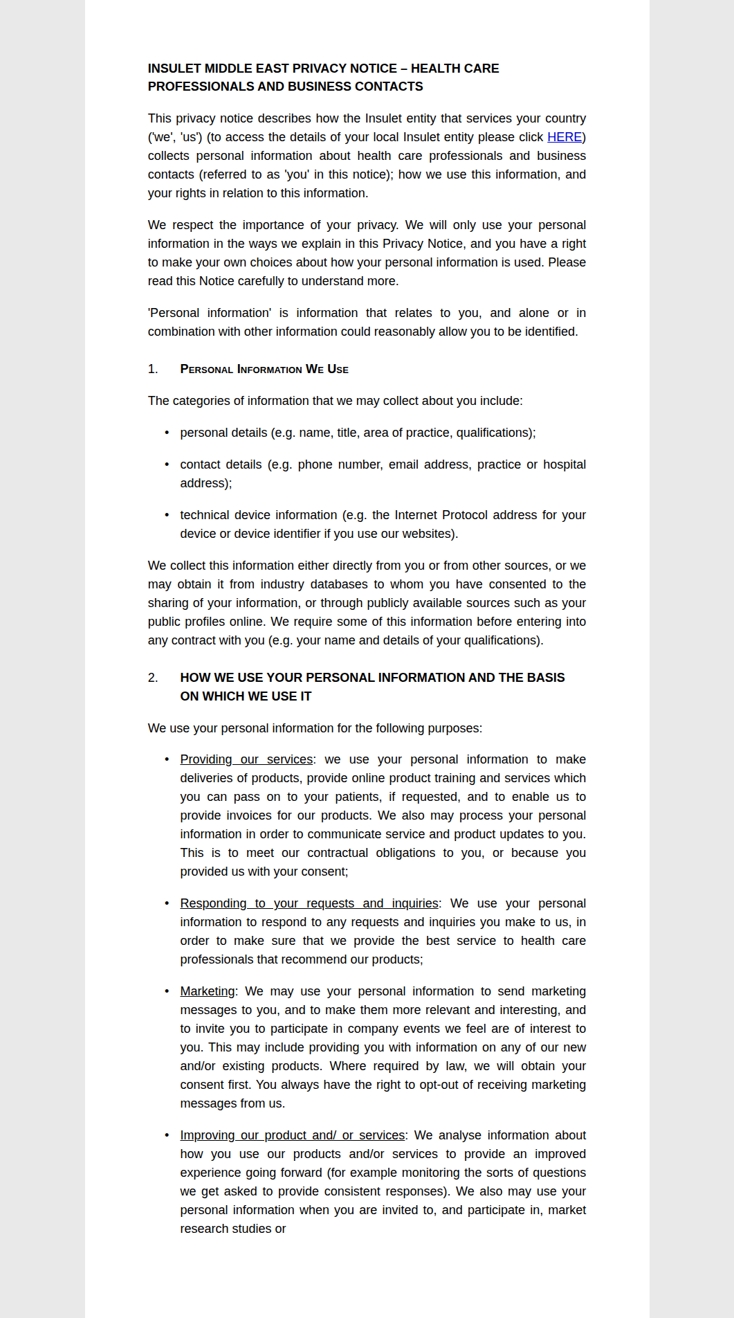INSULET MIDDLE EAST PRIVACY NOTICE – HEALTH CARE PROFESSIONALS AND BUSINESS CONTACTS
This privacy notice describes how the Insulet entity that services your country ('we', 'us') (to access the details of your local Insulet entity please click HERE) collects personal information about health care professionals and business contacts (referred to as 'you' in this notice); how we use this information, and your rights in relation to this information.
We respect the importance of your privacy. We will only use your personal information in the ways we explain in this Privacy Notice, and you have a right to make your own choices about how your personal information is used. Please read this Notice carefully to understand more.
'Personal information' is information that relates to you, and alone or in combination with other information could reasonably allow you to be identified.
1. Personal Information We Use
The categories of information that we may collect about you include:
personal details (e.g. name, title, area of practice, qualifications);
contact details (e.g. phone number, email address, practice or hospital address);
technical device information (e.g. the Internet Protocol address for your device or device identifier if you use our websites).
We collect this information either directly from you or from other sources, or we may obtain it from industry databases to whom you have consented to the sharing of your information, or through publicly available sources such as your public profiles online. We require some of this information before entering into any contract with you (e.g. your name and details of your qualifications).
2. HOW WE USE YOUR PERSONAL INFORMATION AND THE BASIS ON WHICH WE USE IT
We use your personal information for the following purposes:
Providing our services: we use your personal information to make deliveries of products, provide online product training and services which you can pass on to your patients, if requested, and to enable us to provide invoices for our products. We also may process your personal information in order to communicate service and product updates to you. This is to meet our contractual obligations to you, or because you provided us with your consent;
Responding to your requests and inquiries: We use your personal information to respond to any requests and inquiries you make to us, in order to make sure that we provide the best service to health care professionals that recommend our products;
Marketing: We may use your personal information to send marketing messages to you, and to make them more relevant and interesting, and to invite you to participate in company events we feel are of interest to you. This may include providing you with information on any of our new and/or existing products. Where required by law, we will obtain your consent first. You always have the right to opt-out of receiving marketing messages from us.
Improving our product and/ or services: We analyse information about how you use our products and/or services to provide an improved experience going forward (for example monitoring the sorts of questions we get asked to provide consistent responses). We also may use your personal information when you are invited to, and participate in, market research studies or